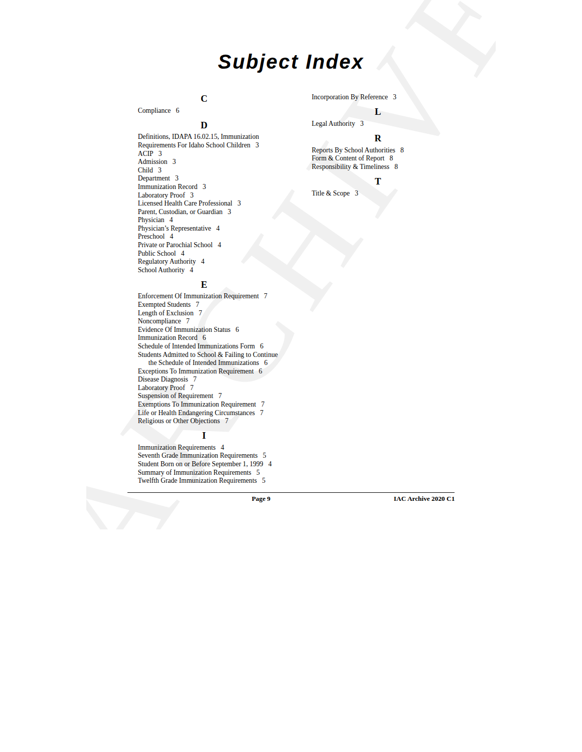ARCHIVE
Subject Index
C
Compliance 6
D
Definitions, IDAPA 16.02.15, Immunization Requirements For Idaho School Children 3
ACIP 3
Admission 3
Child 3
Department 3
Immunization Record 3
Laboratory Proof 3
Licensed Health Care Professional 3
Parent, Custodian, or Guardian 3
Physician 4
Physician’s Representative 4
Preschool 4
Private or Parochial School 4
Public School 4
Regulatory Authority 4
School Authority 4
E
Enforcement Of Immunization Requirement 7
Exempted Students 7
Length of Exclusion 7
Noncompliance 7
Evidence Of Immunization Status 6
Immunization Record 6
Schedule of Intended Immunizations Form 6
Students Admitted to School & Failing to Continue the Schedule of Intended Immunizations 6
Exceptions To Immunization Requirement 6
Disease Diagnosis 7
Laboratory Proof 7
Suspension of Requirement 7
Exemptions To Immunization Requirement 7
Life or Health Endangering Circumstances 7
Religious or Other Objections 7
I
Immunization Requirements 4
Seventh Grade Immunization Requirements 5
Student Born on or Before September 1, 1999 4
Summary of Immunization Requirements 5
Twelfth Grade Immunization Requirements 5
Incorporation By Reference 3
L
Legal Authority 3
R
Reports By School Authorities 8
Form & Content of Report 8
Responsibility & Timeliness 8
T
Title & Scope 3
Page 9
IAC Archive 2020 C1